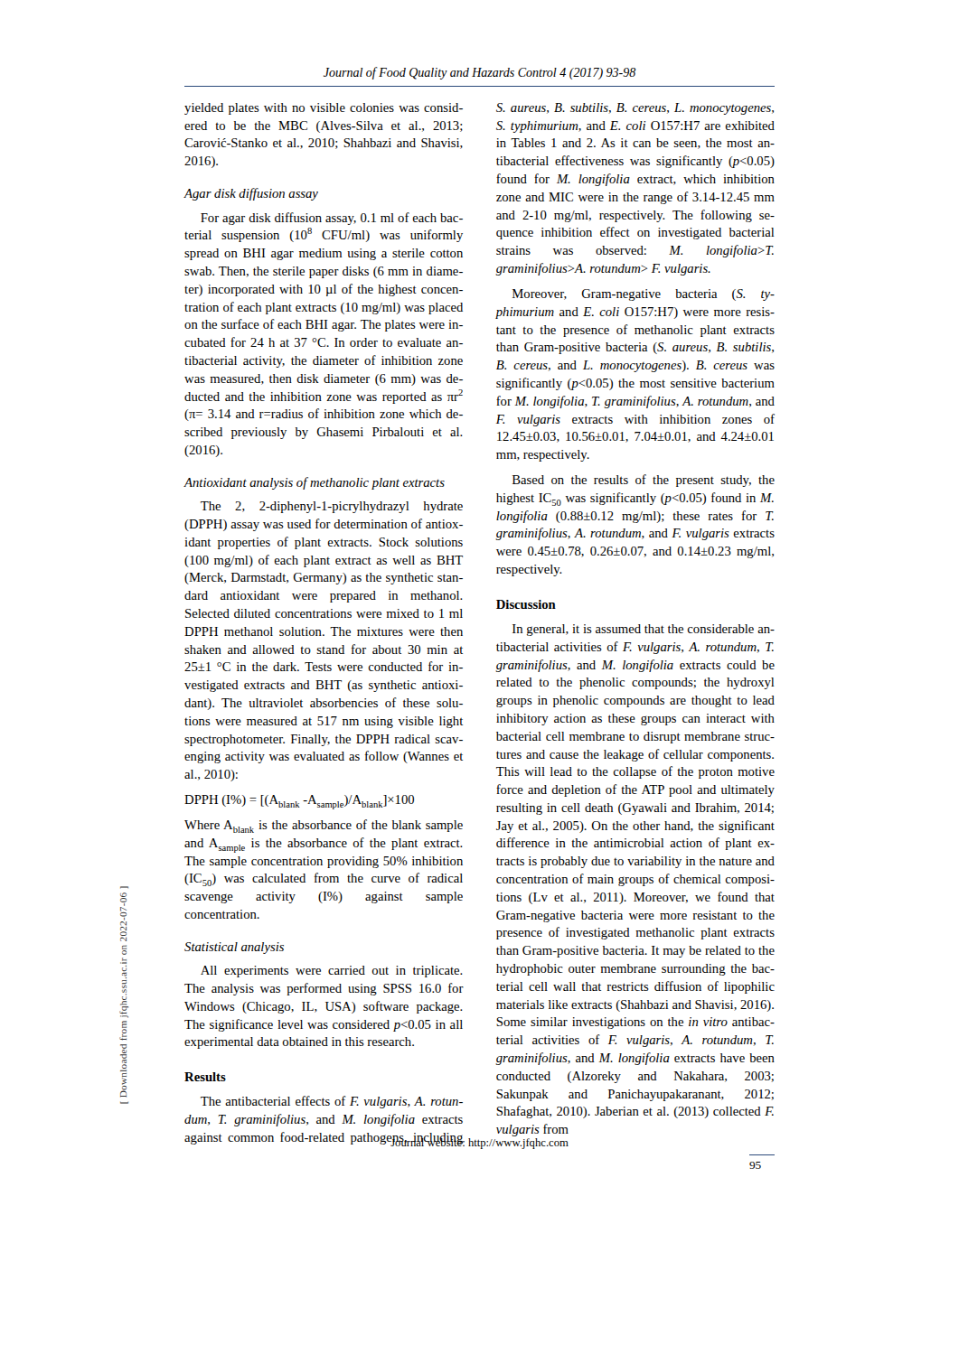Journal of Food Quality and Hazards Control 4 (2017) 93-98
yielded plates with no visible colonies was considered to be the MBC (Alves-Silva et al., 2013; Carović-Stanko et al., 2010; Shahbazi and Shavisi, 2016).
Agar disk diffusion assay
For agar disk diffusion assay, 0.1 ml of each bacterial suspension (108 CFU/ml) was uniformly spread on BHI agar medium using a sterile cotton swab. Then, the sterile paper disks (6 mm in diameter) incorporated with 10 µl of the highest concentration of each plant extracts (10 mg/ml) was placed on the surface of each BHI agar. The plates were incubated for 24 h at 37 °C. In order to evaluate antibacterial activity, the diameter of inhibition zone was measured, then disk diameter (6 mm) was deducted and the inhibition zone was reported as πr2 (π= 3.14 and r=radius of inhibition zone which described previously by Ghasemi Pirbalouti et al. (2016).
Antioxidant analysis of methanolic plant extracts
The 2, 2-diphenyl-1-picrylhydrazyl hydrate (DPPH) assay was used for determination of antioxidant properties of plant extracts. Stock solutions (100 mg/ml) of each plant extract as well as BHT (Merck, Darmstadt, Germany) as the synthetic standard antioxidant were prepared in methanol. Selected diluted concentrations were mixed to 1 ml DPPH methanol solution. The mixtures were then shaken and allowed to stand for about 30 min at 25±1 °C in the dark. Tests were conducted for investigated extracts and BHT (as synthetic antioxidant). The ultraviolet absorbencies of these solutions were measured at 517 nm using visible light spectrophotometer. Finally, the DPPH radical scavenging activity was evaluated as follow (Wannes et al., 2010):
DPPH (I%) = [(Ablank -Asample)/Ablank]×100
Where Ablank is the absorbance of the blank sample and Asample is the absorbance of the plant extract. The sample concentration providing 50% inhibition (IC50) was calculated from the curve of radical scavenge activity (I%) against sample concentration.
Statistical analysis
All experiments were carried out in triplicate. The analysis was performed using SPSS 16.0 for Windows (Chicago, IL, USA) software package. The significance level was considered p<0.05 in all experimental data obtained in this research.
Results
The antibacterial effects of F. vulgaris, A. rotundum, T. graminifolius, and M. longifolia extracts against common food-related pathogens, including S. aureus, B. subtilis, B. cereus, L. monocytogenes, S. typhimurium, and E. coli O157:H7 are exhibited in Tables 1 and 2. As it can be seen, the most antibacterial effectiveness was significantly (p<0.05) found for M. longifolia extract, which inhibition zone and MIC were in the range of 3.14-12.45 mm and 2-10 mg/ml, respectively. The following sequence inhibition effect on investigated bacterial strains was observed: M. longifolia>T. graminifolius>A. rotundum> F. vulgaris.
Moreover, Gram-negative bacteria (S. typhimurium and E. coli O157:H7) were more resistant to the presence of methanolic plant extracts than Gram-positive bacteria (S. aureus, B. subtilis, B. cereus, and L. monocytogenes). B. cereus was significantly (p<0.05) the most sensitive bacterium for M. longifolia, T. graminifolius, A. rotundum, and F. vulgaris extracts with inhibition zones of 12.45±0.03, 10.56±0.01, 7.04±0.01, and 4.24±0.01 mm, respectively.
Based on the results of the present study, the highest IC50 was significantly (p<0.05) found in M. longifolia (0.88±0.12 mg/ml); these rates for T. graminifolius, A. rotundum, and F. vulgaris extracts were 0.45±0.78, 0.26±0.07, and 0.14±0.23 mg/ml, respectively.
Discussion
In general, it is assumed that the considerable antibacterial activities of F. vulgaris, A. rotundum, T. graminifolius, and M. longifolia extracts could be related to the phenolic compounds; the hydroxyl groups in phenolic compounds are thought to lead inhibitory action as these groups can interact with bacterial cell membrane to disrupt membrane structures and cause the leakage of cellular components. This will lead to the collapse of the proton motive force and depletion of the ATP pool and ultimately resulting in cell death (Gyawali and Ibrahim, 2014; Jay et al., 2005). On the other hand, the significant difference in the antimicrobial action of plant extracts is probably due to variability in the nature and concentration of main groups of chemical compositions (Lv et al., 2011). Moreover, we found that Gram-negative bacteria were more resistant to the presence of investigated methanolic plant extracts than Gram-positive bacteria. It may be related to the hydrophobic outer membrane surrounding the bacterial cell wall that restricts diffusion of lipophilic materials like extracts (Shahbazi and Shavisi, 2016). Some similar investigations on the in vitro antibacterial activities of F. vulgaris, A. rotundum, T. graminifolius, and M. longifolia extracts have been conducted (Alzoreky and Nakahara, 2003; Sakunpak and Panichayupakaranant, 2012; Shafaghat, 2010). Jaberian et al. (2013) collected F. vulgaris from
Journal website: http://www.jfqhc.com
95
[ Downloaded from jfqhc.ssu.ac.ir on 2022-07-06 ]